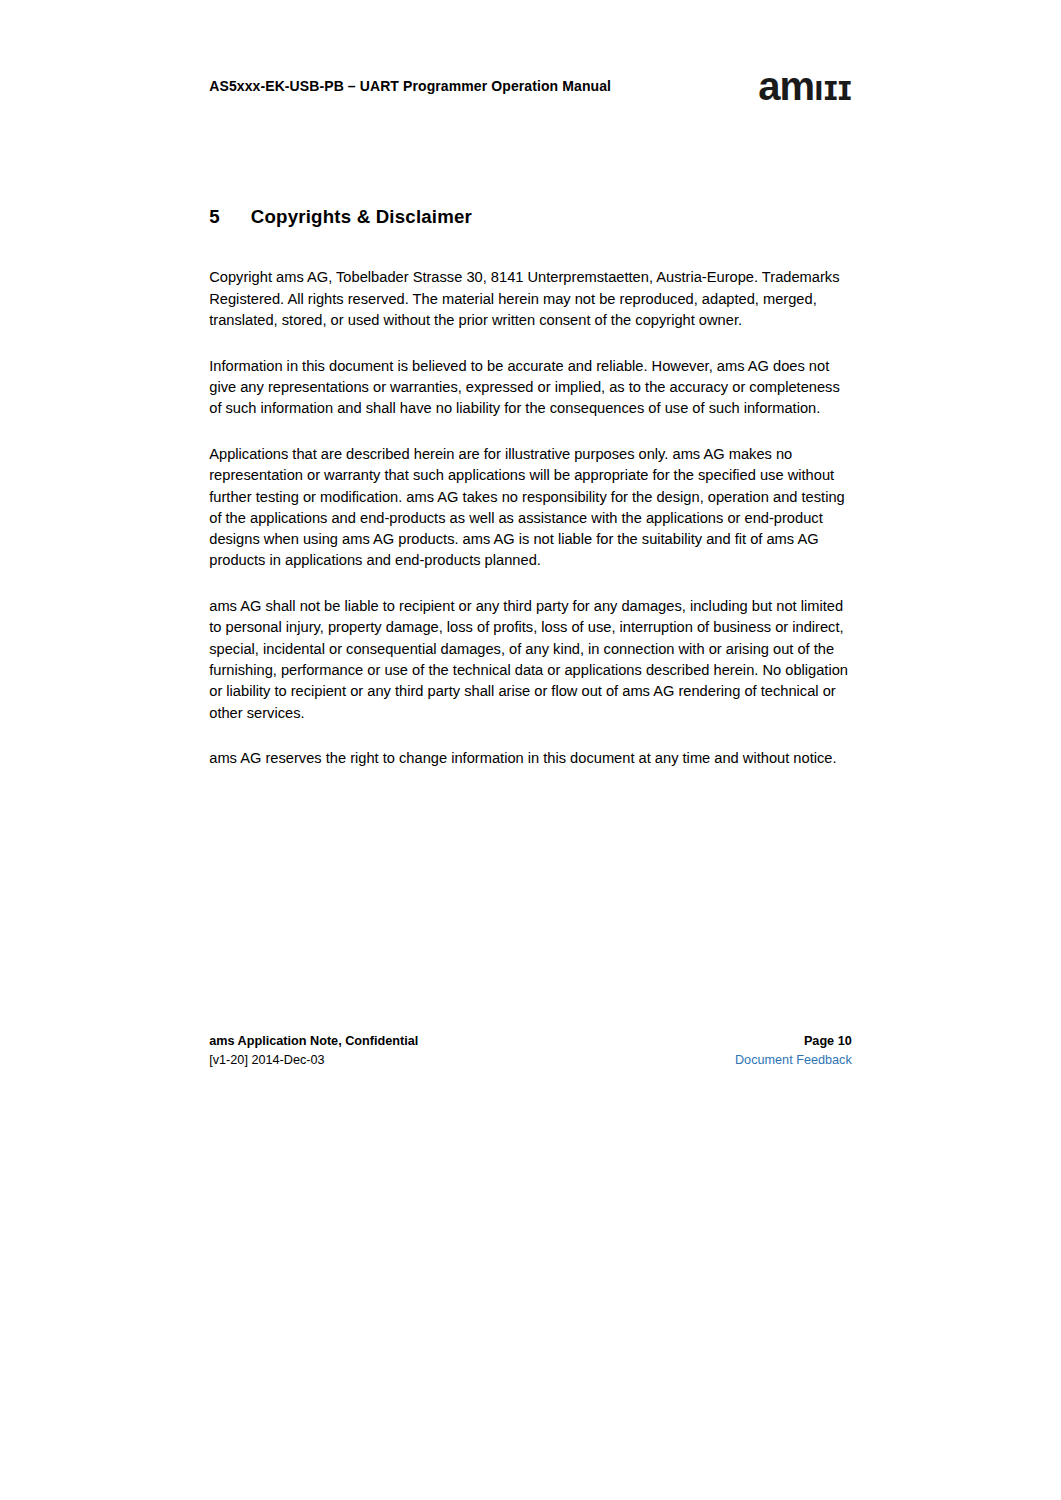AS5xxx-EK-USB-PB – UART Programmer Operation Manual
amıɪɪ
5 Copyrights & Disclaimer
Copyright ams AG, Tobelbader Strasse 30, 8141 Unterpremstaetten, Austria-Europe. Trademarks Registered. All rights reserved. The material herein may not be reproduced, adapted, merged, translated, stored, or used without the prior written consent of the copyright owner.
Information in this document is believed to be accurate and reliable. However, ams AG does not give any representations or warranties, expressed or implied, as to the accuracy or completeness of such information and shall have no liability for the consequences of use of such information.
Applications that are described herein are for illustrative purposes only. ams AG makes no representation or warranty that such applications will be appropriate for the specified use without further testing or modification. ams AG takes no responsibility for the design, operation and testing of the applications and end-products as well as assistance with the applications or end-product designs when using ams AG products. ams AG is not liable for the suitability and fit of ams AG products in applications and end-products planned.
ams AG shall not be liable to recipient or any third party for any damages, including but not limited to personal injury, property damage, loss of profits, loss of use, interruption of business or indirect, special, incidental or consequential damages, of any kind, in connection with or arising out of the furnishing, performance or use of the technical data or applications described herein. No obligation or liability to recipient or any third party shall arise or flow out of ams AG rendering of technical or other services.
ams AG reserves the right to change information in this document at any time and without notice.
ams Application Note, Confidential
[v1-20] 2014-Dec-03
Page 10
Document Feedback